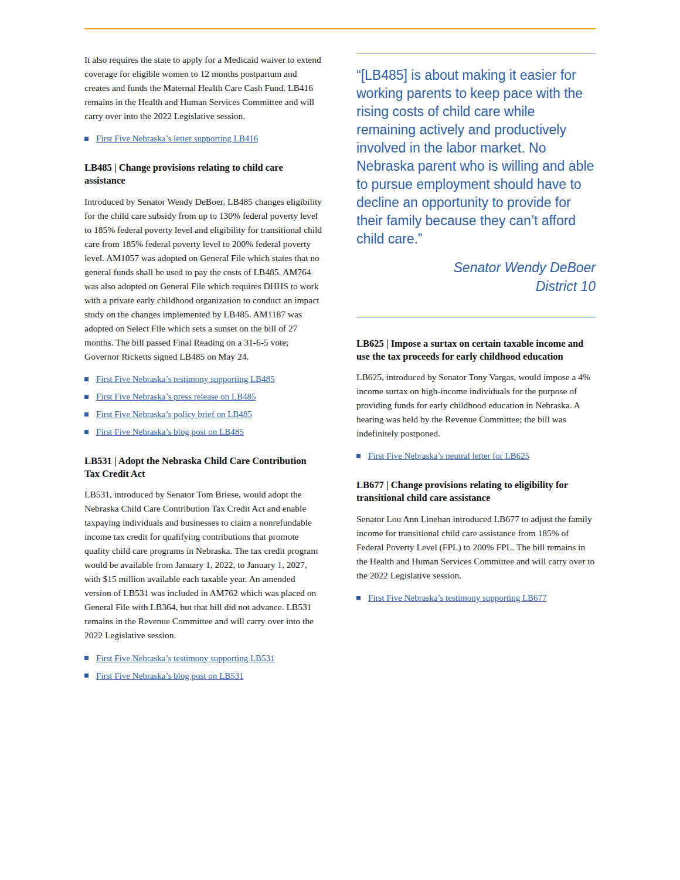It also requires the state to apply for a Medicaid waiver to extend coverage for eligible women to 12 months postpartum and creates and funds the Maternal Health Care Cash Fund. LB416 remains in the Health and Human Services Committee and will carry over into the 2022 Legislative session.
First Five Nebraska’s letter supporting LB416
LB485 | Change provisions relating to child care assistance
Introduced by Senator Wendy DeBoer, LB485 changes eligibility for the child care subsidy from up to 130% federal poverty level to 185% federal poverty level and eligibility for transitional child care from 185% federal poverty level to 200% federal poverty level. AM1057 was adopted on General File which states that no general funds shall be used to pay the costs of LB485. AM764 was also adopted on General File which requires DHHS to work with a private early childhood organization to conduct an impact study on the changes implemented by LB485. AM1187 was adopted on Select File which sets a sunset on the bill of 27 months. The bill passed Final Reading on a 31-6-5 vote; Governor Ricketts signed LB485 on May 24.
First Five Nebraska’s testimony supporting LB485
First Five Nebraska’s press release on LB485
First Five Nebraska’s policy brief on LB485
First Five Nebraska’s blog post on LB485
LB531 | Adopt the Nebraska Child Care Contribution Tax Credit Act
LB531, introduced by Senator Tom Briese, would adopt the Nebraska Child Care Contribution Tax Credit Act and enable taxpaying individuals and businesses to claim a nonrefundable income tax credit for qualifying contributions that promote quality child care programs in Nebraska. The tax credit program would be available from January 1, 2022, to January 1, 2027, with $15 million available each taxable year. An amended version of LB531 was included in AM762 which was placed on General File with LB364, but that bill did not advance. LB531 remains in the Revenue Committee and will carry over into the 2022 Legislative session.
First Five Nebraska’s testimony supporting LB531
First Five Nebraska’s blog post on LB531
“[LB485] is about making it easier for working parents to keep pace with the rising costs of child care while remaining actively and productively involved in the labor market. No Nebraska parent who is willing and able to pursue employment should have to decline an opportunity to provide for their family because they can’t afford child care.”
Senator Wendy DeBoer
District 10
LB625 | Impose a surtax on certain taxable income and use the tax proceeds for early childhood education
LB625, introduced by Senator Tony Vargas, would impose a 4% income surtax on high-income individuals for the purpose of providing funds for early childhood education in Nebraska. A hearing was held by the Revenue Committee; the bill was indefinitely postponed.
First Five Nebraska’s neutral letter for LB625
LB677 | Change provisions relating to eligibility for transitional child care assistance
Senator Lou Ann Linehan introduced LB677 to adjust the family income for transitional child care assistance from 185% of Federal Poverty Level (FPL) to 200% FPL. The bill remains in the Health and Human Services Committee and will carry over to the 2022 Legislative session.
First Five Nebraska’s testimony supporting LB677